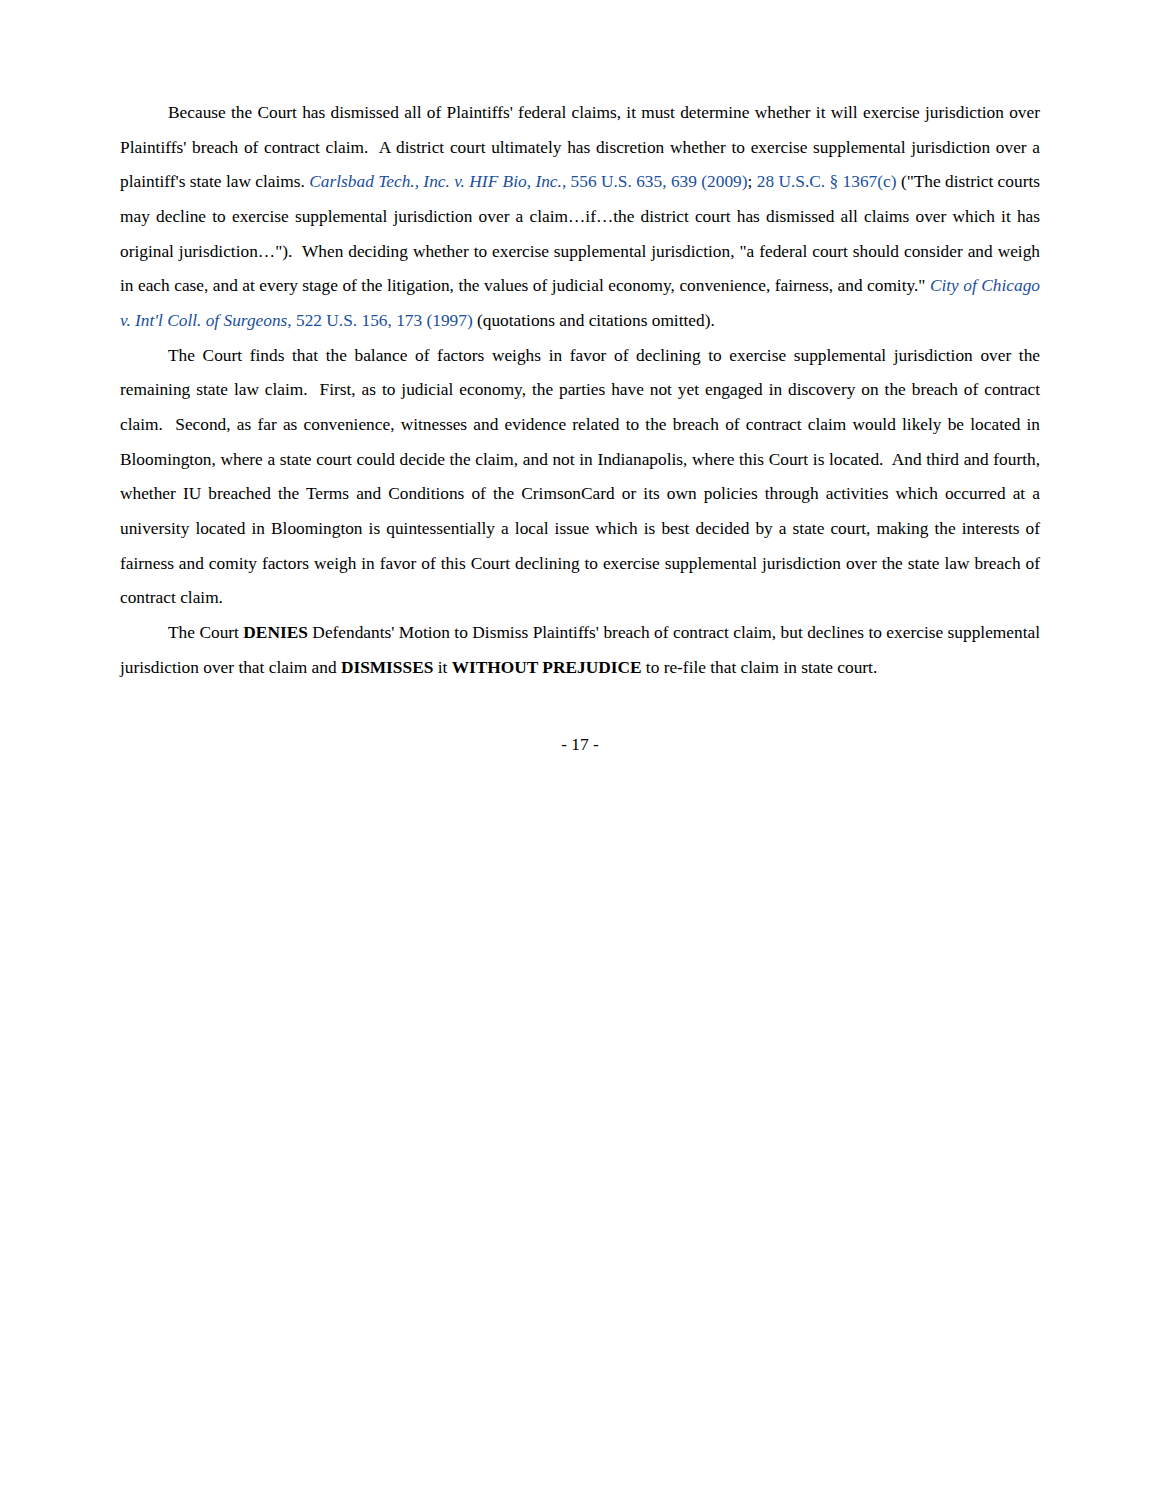Because the Court has dismissed all of Plaintiffs' federal claims, it must determine whether it will exercise jurisdiction over Plaintiffs' breach of contract claim. A district court ultimately has discretion whether to exercise supplemental jurisdiction over a plaintiff's state law claims. Carlsbad Tech., Inc. v. HIF Bio, Inc., 556 U.S. 635, 639 (2009); 28 U.S.C. § 1367(c) ("The district courts may decline to exercise supplemental jurisdiction over a claim…if…the district court has dismissed all claims over which it has original jurisdiction…"). When deciding whether to exercise supplemental jurisdiction, "a federal court should consider and weigh in each case, and at every stage of the litigation, the values of judicial economy, convenience, fairness, and comity." City of Chicago v. Int'l Coll. of Surgeons, 522 U.S. 156, 173 (1997) (quotations and citations omitted).
The Court finds that the balance of factors weighs in favor of declining to exercise supplemental jurisdiction over the remaining state law claim. First, as to judicial economy, the parties have not yet engaged in discovery on the breach of contract claim. Second, as far as convenience, witnesses and evidence related to the breach of contract claim would likely be located in Bloomington, where a state court could decide the claim, and not in Indianapolis, where this Court is located. And third and fourth, whether IU breached the Terms and Conditions of the CrimsonCard or its own policies through activities which occurred at a university located in Bloomington is quintessentially a local issue which is best decided by a state court, making the interests of fairness and comity factors weigh in favor of this Court declining to exercise supplemental jurisdiction over the state law breach of contract claim.
The Court DENIES Defendants' Motion to Dismiss Plaintiffs' breach of contract claim, but declines to exercise supplemental jurisdiction over that claim and DISMISSES it WITHOUT PREJUDICE to re-file that claim in state court.
- 17 -